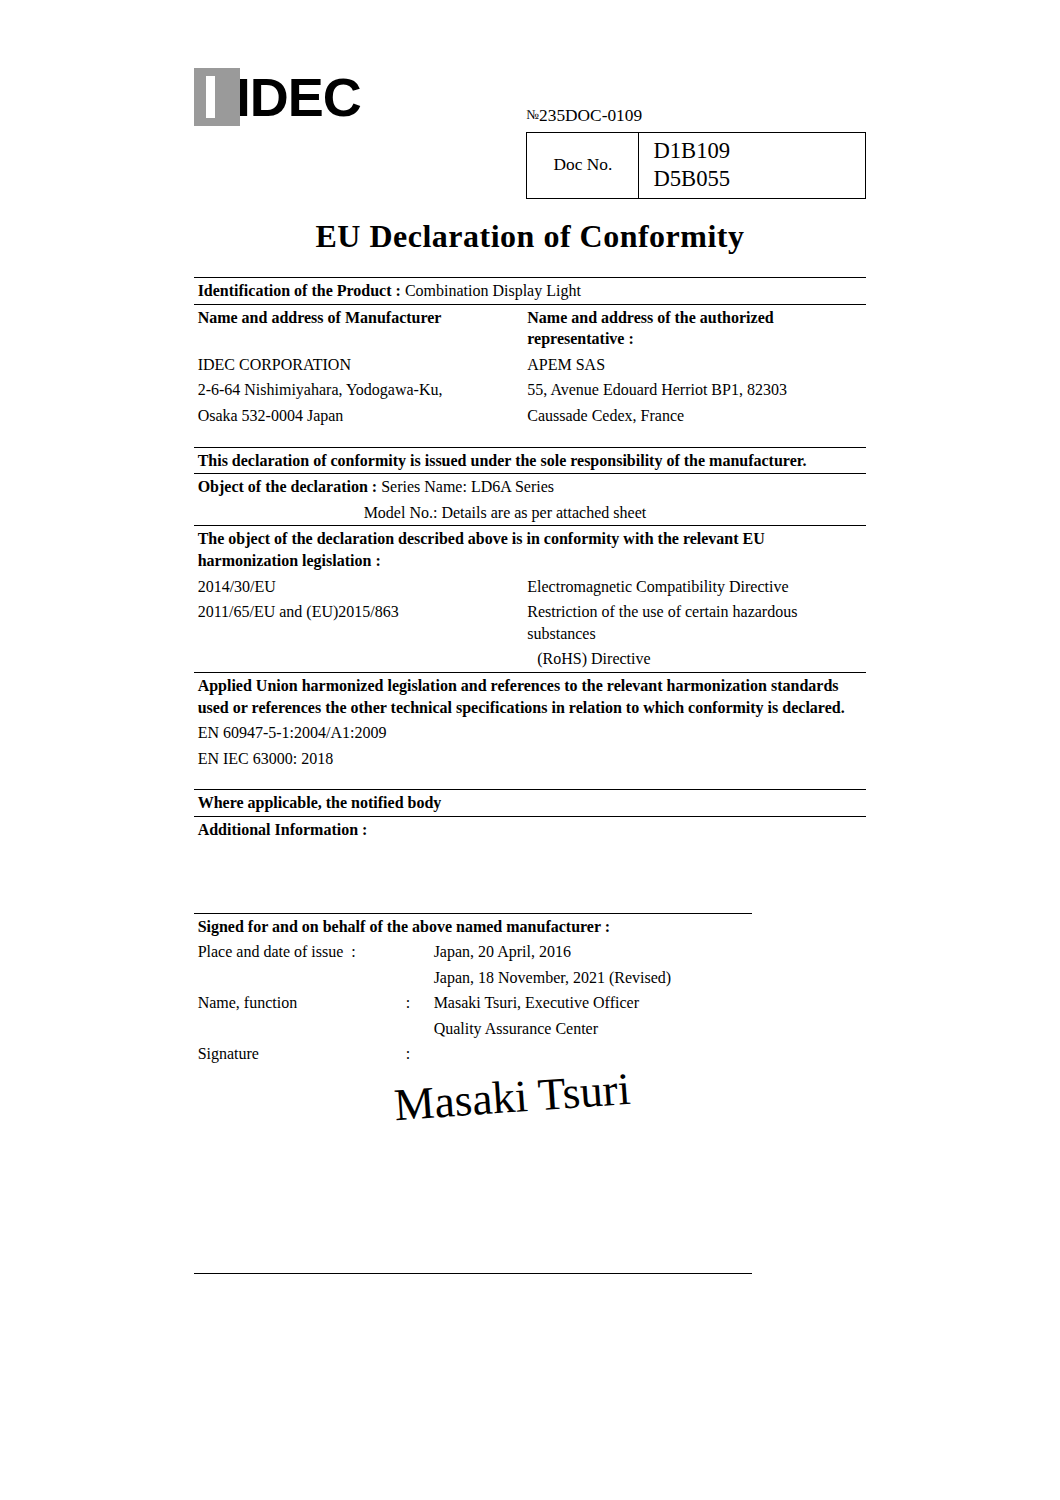IDEC
№235DOC-0109
| Doc No. | D1B109 D5B055 |
EU Declaration of Conformity
| Identification of the Product : Combination Display Light |
| Name and address of Manufacturer | Name and address of the authorized representative : |
| IDEC CORPORATION | APEM SAS |
| 2-6-64 Nishimiyahara, Yodogawa-Ku, | 55, Avenue Edouard Herriot BP1, 82303 |
| Osaka 532-0004 Japan | Caussade Cedex, France |
| This declaration of conformity is issued under the sole responsibility of the manufacturer. |
| Object of the declaration : Series Name: LD6A Series |
| Model No.: Details are as per attached sheet |
| The object of the declaration described above is in conformity with the relevant EU harmonization legislation : |
| 2014/30/EU | Electromagnetic Compatibility Directive |
| 2011/65/EU and (EU)2015/863 | Restriction of the use of certain hazardous substances |
| | (RoHS) Directive |
| Applied Union harmonized legislation and references to the relevant harmonization standards used or references the other technical specifications in relation to which conformity is declared. |
| EN 60947-5-1:2004/A1:2009 |
| EN IEC 63000: 2018 |
| Where applicable, the notified body |
| Additional Information : |
| Signed for and on behalf of the above named manufacturer : |
| Place and date of issue : | | Japan, 20 April, 2016 |
| | | Japan, 18 November, 2021 (Revised) |
| Name, function | : | Masaki Tsuri, Executive Officer |
| | | Quality Assurance Center |
| Signature | : | |
Masaki Tsuri